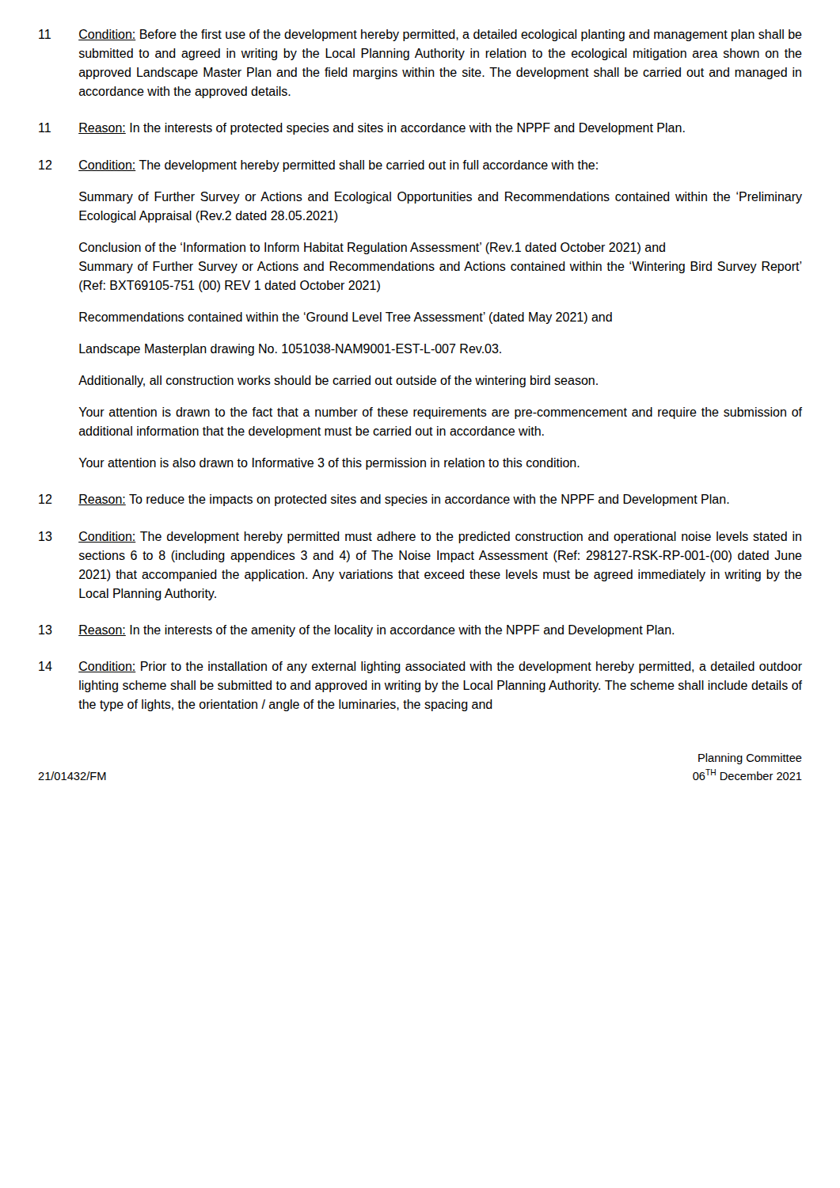11
Condition: Before the first use of the development hereby permitted, a detailed ecological planting and management plan shall be submitted to and agreed in writing by the Local Planning Authority in relation to the ecological mitigation area shown on the approved Landscape Master Plan and the field margins within the site. The development shall be carried out and managed in accordance with the approved details.
11
Reason: In the interests of protected species and sites in accordance with the NPPF and Development Plan.
12
Condition: The development hereby permitted shall be carried out in full accordance with the:
Summary of Further Survey or Actions and Ecological Opportunities and Recommendations contained within the ‘Preliminary Ecological Appraisal (Rev.2 dated 28.05.2021)
Conclusion of the ‘Information to Inform Habitat Regulation Assessment’ (Rev.1 dated October 2021) and
Summary of Further Survey or Actions and Recommendations and Actions contained within the ‘Wintering Bird Survey Report’ (Ref: BXT69105-751 (00) REV 1 dated October 2021)
Recommendations contained within the ‘Ground Level Tree Assessment’ (dated May 2021) and
Landscape Masterplan drawing No. 1051038-NAM9001-EST-L-007 Rev.03.
Additionally, all construction works should be carried out outside of the wintering bird season.
Your attention is drawn to the fact that a number of these requirements are pre-commencement and require the submission of additional information that the development must be carried out in accordance with.
Your attention is also drawn to Informative 3 of this permission in relation to this condition.
12
Reason: To reduce the impacts on protected sites and species in accordance with the NPPF and Development Plan.
13
Condition: The development hereby permitted must adhere to the predicted construction and operational noise levels stated in sections 6 to 8 (including appendices 3 and 4) of The Noise Impact Assessment (Ref: 298127-RSK-RP-001-(00) dated June 2021) that accompanied the application. Any variations that exceed these levels must be agreed immediately in writing by the Local Planning Authority.
13
Reason: In the interests of the amenity of the locality in accordance with the NPPF and Development Plan.
14
Condition: Prior to the installation of any external lighting associated with the development hereby permitted, a detailed outdoor lighting scheme shall be submitted to and approved in writing by the Local Planning Authority. The scheme shall include details of the type of lights, the orientation / angle of the luminaries, the spacing and
21/01432/FM
Planning Committee
06TH December 2021